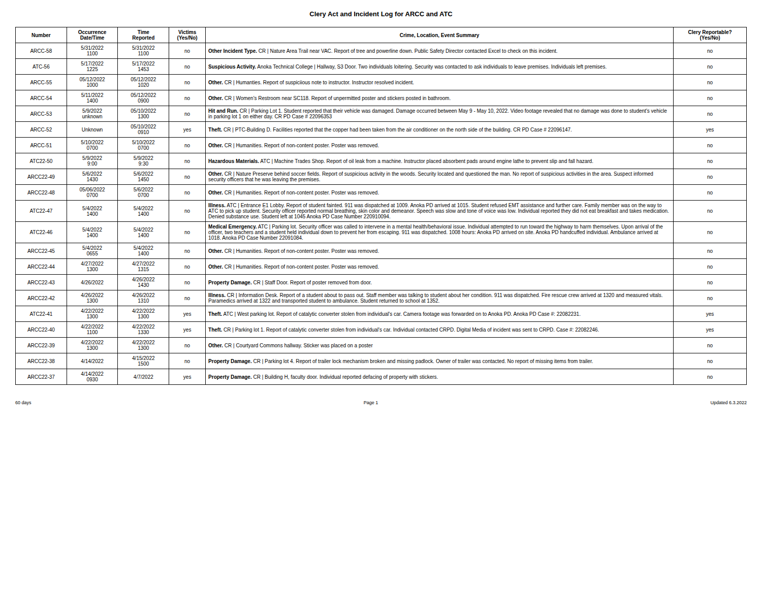Clery Act and Incident Log for ARCC and ATC
| Number | Occurrence Date/Time | Time Reported | Victims (Yes/No) | Crime, Location, Event Summary | Clery Reportable? (Yes/No) |
| --- | --- | --- | --- | --- | --- |
| ARCC-58 | 5/31/2022 1100 | 5/31/2022 1100 | no | Other Incident Type. CR / Nature Area Trail near VAC. Report of tree and powerline down. Public Safety Director contacted Excel to check on this incident. | no |
| ATC-56 | 5/17/2022 1225 | 5/17/2022 1453 | no | Suspicious Activity. Anoka Technical College / Hallway, S3 Door. Two individuals loitering. Security was contacted to ask individuals to leave premises. Individuals left premises. | no |
| ARCC-55 | 05/12/2022 1000 | 05/12/2022 1020 | no | Other. CR / Humanties. Report of suspiciious note to instructor. Instructor resolved incident. | no |
| ARCC-54 | 5/11/2022 1400 | 05/12/2022 0900 | no | Other. CR / Women's Restroom near SC118. Report of unpermitted poster and stickers posted in bathroom. | no |
| ARCC-53 | 5/9/2022 unknown | 05/10/2022 1300 | no | Hit and Run. CR / Parking Lot 1. Student reported that their vehicle was damaged. Damage occurred between May 9 - May 10, 2022. Video footage revealed that no damage was done to student's vehicle in parking lot 1 on either day. CR PD Case # 22096353 | no |
| ARCC-52 | Unknown | 05/10/2022 0910 | yes | Theft. CR / PTC-Building D. Facilities reported that the copper had been taken from the air conditioner on the north side of the building. CR PD Case # 22096147. | yes |
| ARCC-51 | 5/10/2022 0700 | 5/10/2022 0700 | no | Other. CR / Humanities. Report of non-content poster. Poster was removed. | no |
| ATC22-50 | 5/9/2022 9:00 | 5/9/2022 9:30 | no | Hazardous Materials. ATC / Machine Trades Shop. Report of oil leak from a machine. Instructor placed absorbent pads around engine lathe to prevent slip and fall hazard. | no |
| ARCC22-49 | 5/6/2022 1430 | 5/6/2022 1450 | no | Other. CR / Nature Preserve behind soccer fields. Report of suspicious activity in the woods. Security located and questioned the man. No report of suspicious activities in the area. Suspect informed security officers that he was leaving the premises. | no |
| ARCC22-48 | 05/06/2022 0700 | 5/6/2022 0700 | no | Other. CR / Humanities. Report of non-content poster. Poster was removed. | no |
| ATC22-47 | 5/4/2022 1400 | 5/4/2022 1400 | no | Illness. ATC / Entrance E1 Lobby. Report of student fainted. 911 was dispatched at 1009. Anoka PD arrived at 1015. Student refused EMT assistance and further care. Family member was on the way to ATC to pick up student. Security officer reported normal breathing, skin color and demeanor. Speech was slow and tone of voice was low. Individual reported they did not eat breakfast and takes medication. Denied substance use. Student left at 1045 Anoka PD Case Number 220910094. | no |
| ATC22-46 | 5/4/2022 1400 | 5/4/2022 1400 | no | Medical Emergency. ATC / Parking lot. Security officer was called to intervene in a mental health/behavioral issue. Individual attempted to run toward the highway to harm themselves. Upon arrival of the officer, two teachers and a student held individual down to prevent her from escaping. 911 was dispatched. 1008 hours: Anoka PD arrived on site. Anoka PD handcuffed individual. Ambulance arrived at 1018. Anoka PD Case Number 22091084. | no |
| ARCC22-45 | 5/4/2022 0655 | 5/4/2022 1400 | no | Other. CR / Humanities. Report of non-content poster. Poster was removed. | no |
| ARCC22-44 | 4/27/2022 1300 | 4/27/2022 1315 | no | Other. CR / Humanities. Report of non-content poster. Poster was removed. | no |
| ARCC22-43 | 4/26/2022 | 4/26/2022 1430 | no | Property Damage. CR / Staff Door. Report of poster removed from door. | no |
| ARCC22-42 | 4/26/2022 1300 | 4/26/2022 1310 | no | Illness. CR / Information Desk. Report of a student about to pass out. Staff member was talking to student about her condition. 911 was dispatched. Fire rescue crew arrived at 1320 and measured vitals. Paramedics arrived at 1322 and transported student to ambulance. Student returned to school at 1352. | no |
| ATC22-41 | 4/22/2022 1300 | 4/22/2022 1300 | yes | Theft. ATC / West parking lot. Report of catalytic converter stolen from individual's car. Camera footage was forwarded on to Anoka PD. Anoka PD Case #: 22082231. | yes |
| ARCC22-40 | 4/22/2022 1100 | 4/22/2022 1330 | yes | Theft. CR / Parking lot 1. Report of catalytic converter stolen from individual's car. Individual contacted CRPD. Digital Media of incident was sent to CRPD. Case #: 22082246. | yes |
| ARCC22-39 | 4/22/2022 1300 | 4/22/2022 1300 | no | Other. CR / Courtyard Commons hallway. Sticker was placed on a poster | no |
| ARCC22-38 | 4/14/2022 | 4/15/2022 1500 | no | Property Damage. CR / Parking lot 4. Report of trailer lock mechanism broken and missing padlock. Owner of trailer was contacted. No report of missing items from trailer. | no |
| ARCC22-37 | 4/14/2022 0930 | 4/7/2022 | yes | Property Damage. CR / Building H, faculty door. Individual reported defacing of property with stickers. | no |
60 days Page 1 Updated 6.3.2022